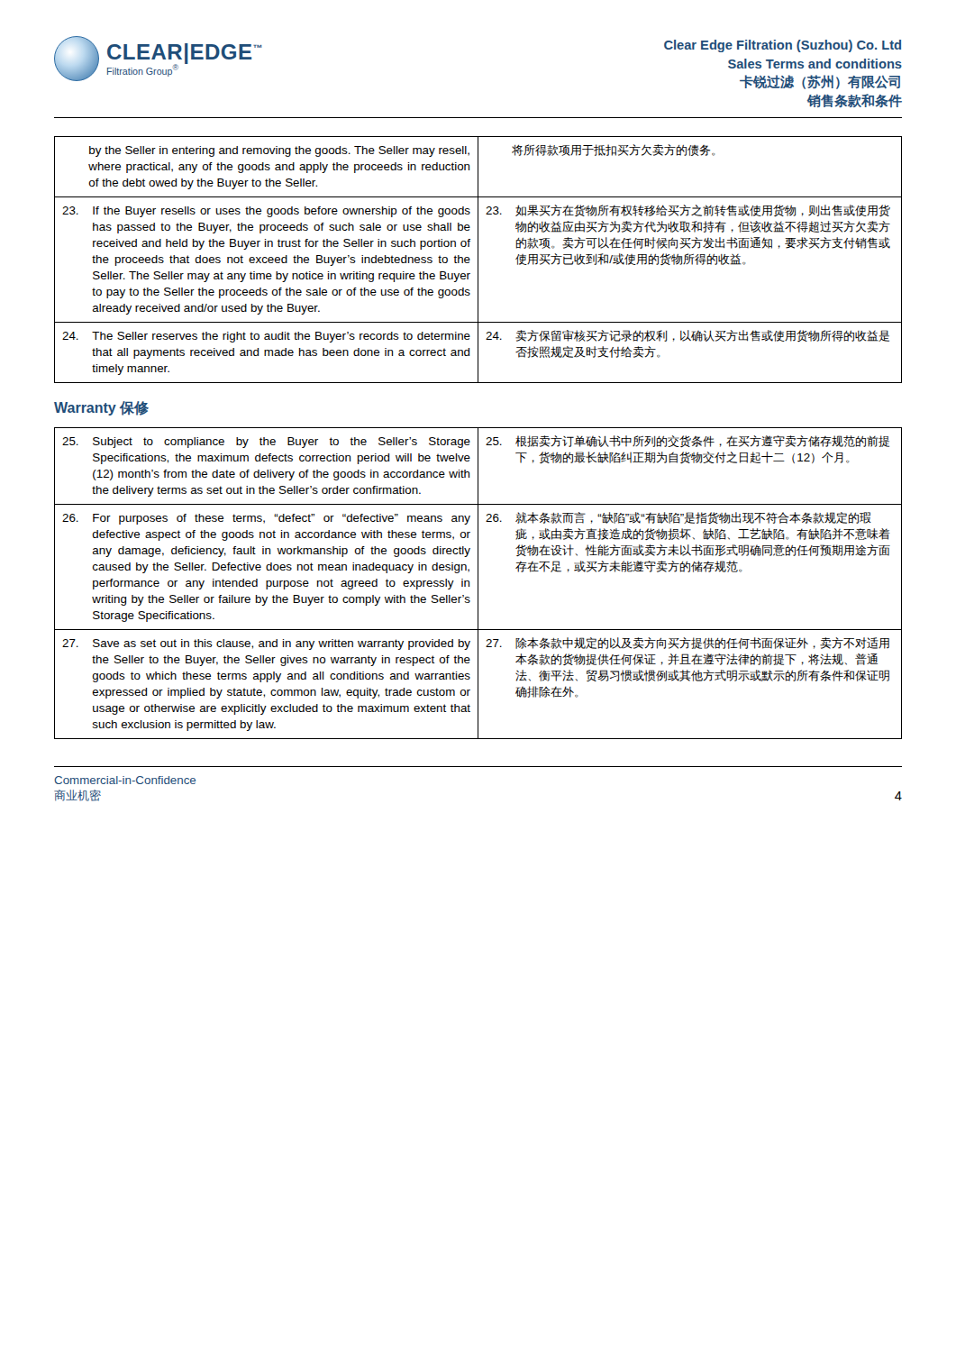CLEAR|EDGE™
Filtration Group®
Clear Edge Filtration (Suzhou) Co. Ltd
Sales Terms and conditions
卡锐过滤（苏州）有限公司
销售条款和条件
| by the Seller in entering and removing the goods. The Seller may resell, where practical, any of the goods and apply the proceeds in reduction of the debt owed by the Buyer to the Seller. | 将所得款项用于抵扣买方欠卖方的债务。 |
| 23. If the Buyer resells or uses the goods before ownership of the goods has passed to the Buyer, the proceeds of such sale or use shall be received and held by the Buyer in trust for the Seller in such portion of the proceeds that does not exceed the Buyer’s indebtedness to the Seller. The Seller may at any time by notice in writing require the Buyer to pay to the Seller the proceeds of the sale or of the use of the goods already received and/or used by the Buyer. | 23. 如果买方在货物所有权转移给买方之前转售或使用货物，则出售或使用货物的收益应由买方为卖方代为收取和持有，但该收益不得超过买方欠卖方的款项。卖方可以在任何时候向买方发出书面通知，要求买方支付销售或使用买方已收到和/或使用的货物所得的收益。 |
| 24. The Seller reserves the right to audit the Buyer’s records to determine that all payments received and made has been done in a correct and timely manner. | 24. 卖方保留审核买方记录的权利，以确认买方出售或使用货物所得的收益是否按照规定及时支付给卖方。 |
Warranty 保修
| 25. Subject to compliance by the Buyer to the Seller’s Storage Specifications, the maximum defects correction period will be twelve (12) month’s from the date of delivery of the goods in accordance with the delivery terms as set out in the Seller’s order confirmation. | 25. 根据卖方订单确认书中所列的交货条件，在买方遵守卖方储存规范的前提下，货物的最长缺陷纠正期为自货物交付之日起十二（12）个月。 |
| 26. For purposes of these terms, “defect” or “defective” means any defective aspect of the goods not in accordance with these terms, or any damage, deficiency, fault in workmanship of the goods directly caused by the Seller. Defective does not mean inadequacy in design, performance or any intended purpose not agreed to expressly in writing by the Seller or failure by the Buyer to comply with the Seller’s Storage Specifications. | 26. 就本条款而言，“缺陷”或“有缺陷”是指货物出现不符合本条款规定的瑕疵，或由卖方直接造成的货物损坏、缺陷、工艺缺陷。有缺陷并不意味着货物在设计、性能方面或卖方未以书面形式明确同意的任何预期用途方面存在不足，或买方未能遵守卖方的储存规范。 |
| 27. Save as set out in this clause, and in any written warranty provided by the Seller to the Buyer, the Seller gives no warranty in respect of the goods to which these terms apply and all conditions and warranties expressed or implied by statute, common law, equity, trade custom or usage or otherwise are explicitly excluded to the maximum extent that such exclusion is permitted by law. | 27. 除本条款中规定的以及卖方向买方提供的任何书面保证外，卖方不对适用本条款的货物提供任何保证，并且在遵守法律的前提下，将法规、普通法、衡平法、贸易习惯或惯例或其他方式明示或默示的所有条件和保证明确排除在外。 |
Commercial-in-Confidence
商业机密
4